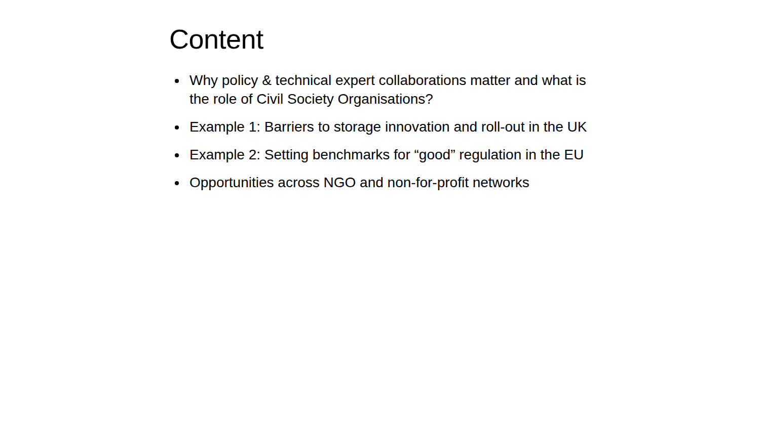Content
Why policy & technical expert collaborations matter and what is the role of Civil Society Organisations?
Example 1: Barriers to storage innovation and roll-out in the UK
Example 2: Setting benchmarks for “good” regulation in the EU
Opportunities across NGO and non-for-profit networks